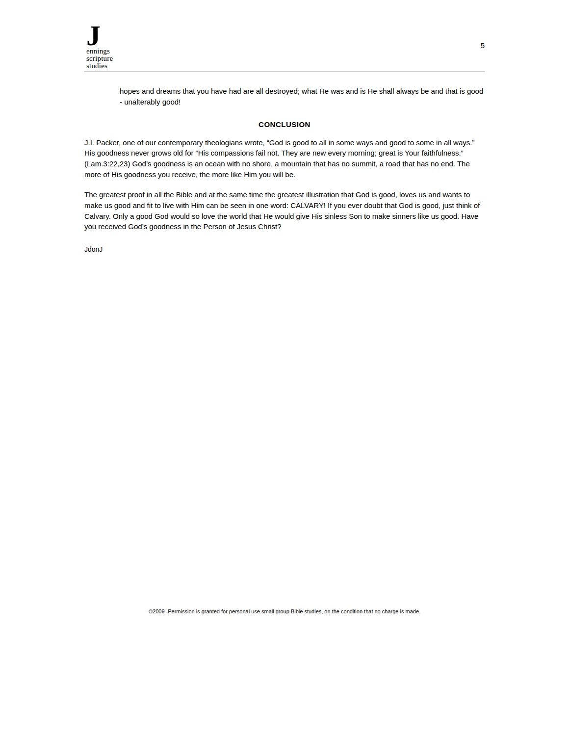J ennings scripture studies
5
hopes and dreams that you have had are all destroyed; what He was and is He shall always be and that is good - unalterably good!
CONCLUSION
J.I. Packer, one of our contemporary theologians wrote, “God is good to all in some ways and good to some in all ways.” His goodness never grows old for “His compassions fail not. They are new every morning; great is Your faithfulness.” (Lam.3:22,23) God’s goodness is an ocean with no shore, a mountain that has no summit, a road that has no end. The more of His goodness you receive, the more like Him you will be.
The greatest proof in all the Bible and at the same time the greatest illustration that God is good, loves us and wants to make us good and fit to live with Him can be seen in one word: CALVARY! If you ever doubt that God is good, just think of Calvary. Only a good God would so love the world that He would give His sinless Son to make sinners like us good. Have you received God’s goodness in the Person of Jesus Christ?
JdonJ
©2009 -Permission is granted for personal use small group Bible studies, on the condition that no charge is made.